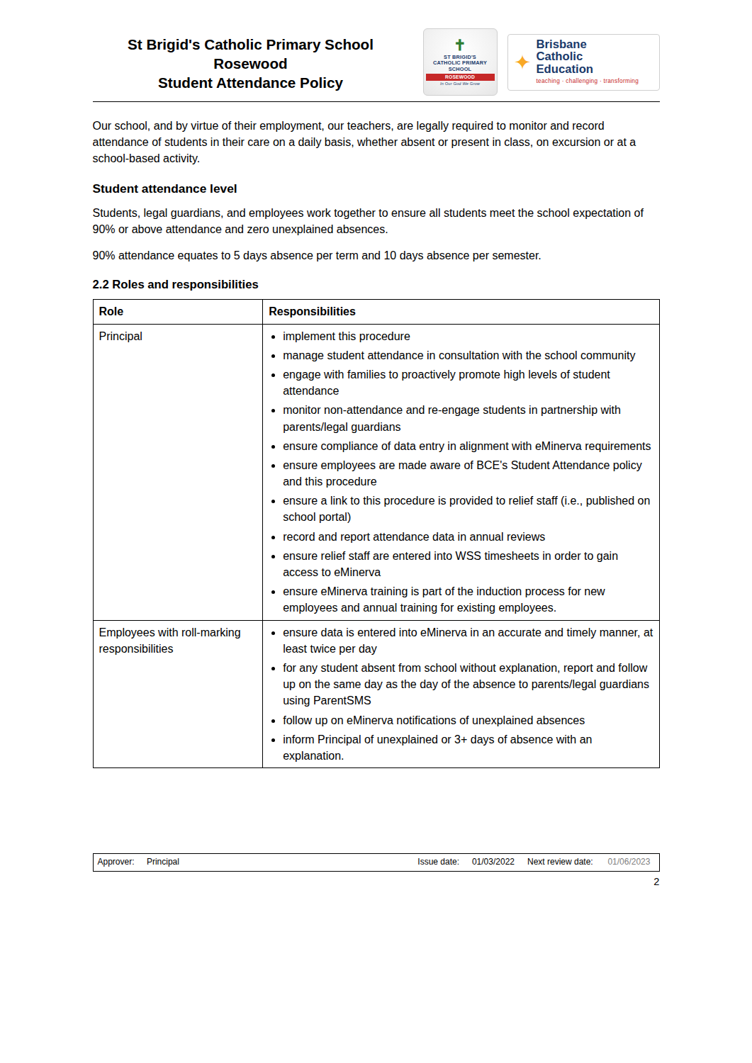St Brigid's Catholic Primary School
Rosewood
Student Attendance Policy
✝
ST BRIGID'S
CATHOLIC PRIMARY SCHOOL
ROSEWOOD
In Our God We Grow
✦
Brisbane
Catholic
Education
teaching · challenging · transforming
Our school, and by virtue of their employment, our teachers, are legally required to monitor and record attendance of students in their care on a daily basis, whether absent or present in class, on excursion or at a school-based activity.
Student attendance level
Students, legal guardians, and employees work together to ensure all students meet the school expectation of 90% or above attendance and zero unexplained absences.
90% attendance equates to 5 days absence per term and 10 days absence per semester.
2.2 Roles and responsibilities
| Role | Responsibilities |
| --- | --- |
| Principal | implement this procedure manage student attendance in consultation with the school community engage with families to proactively promote high levels of student attendance monitor non-attendance and re-engage students in partnership with parents/legal guardians ensure compliance of data entry in alignment with eMinerva requirements ensure employees are made aware of BCE's Student Attendance policy and this procedure ensure a link to this procedure is provided to relief staff (i.e., published on school portal) record and report attendance data in annual reviews ensure relief staff are entered into WSS timesheets in order to gain access to eMinerva ensure eMinerva training is part of the induction process for new employees and annual training for existing employees. |
| Employees with roll-marking responsibilities | ensure data is entered into eMinerva in an accurate and timely manner, at least twice per day for any student absent from school without explanation, report and follow up on the same day as the day of the absence to parents/legal guardians using ParentSMS follow up on eMinerva notifications of unexplained absences inform Principal of unexplained or 3+ days of absence with an explanation. |
| Approver: | Principal | | Issue date: | 01/03/2022 | Next review date: | 01/06/2023 |
2